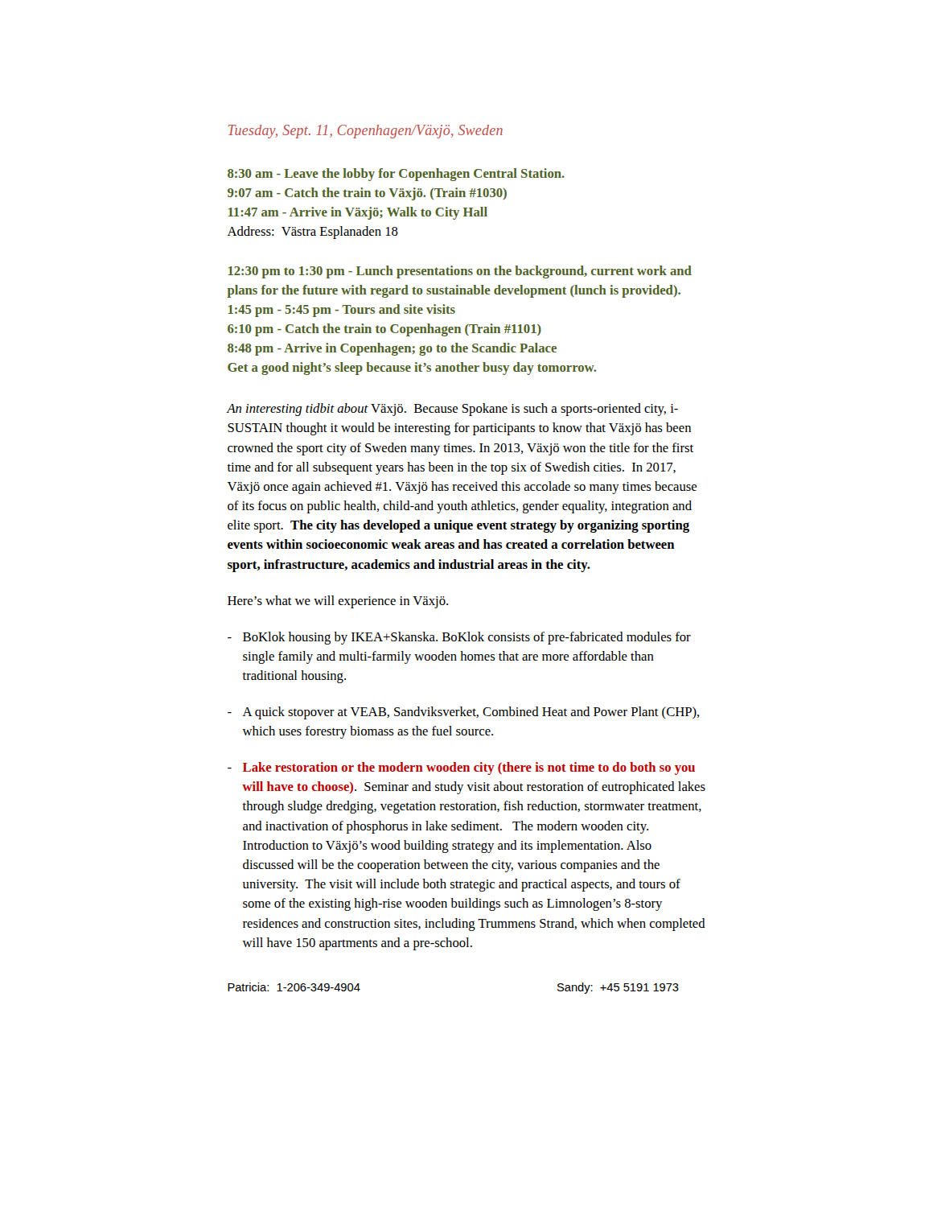Tuesday, Sept. 11, Copenhagen/Växjö, Sweden
8:30 am - Leave the lobby for Copenhagen Central Station.
9:07 am - Catch the train to Växjö. (Train #1030)
11:47 am - Arrive in Växjö; Walk to City Hall
Address: Västra Esplanaden 18
12:30 pm to 1:30 pm - Lunch presentations on the background, current work and plans for the future with regard to sustainable development (lunch is provided).
1:45 pm - 5:45 pm - Tours and site visits
6:10 pm - Catch the train to Copenhagen (Train #1101)
8:48 pm - Arrive in Copenhagen; go to the Scandic Palace
Get a good night’s sleep because it’s another busy day tomorrow.
An interesting tidbit about Växjö. Because Spokane is such a sports-oriented city, i-SUSTAIN thought it would be interesting for participants to know that Växjö has been crowned the sport city of Sweden many times. In 2013, Växjö won the title for the first time and for all subsequent years has been in the top six of Swedish cities. In 2017, Växjö once again achieved #1. Växjö has received this accolade so many times because of its focus on public health, child-and youth athletics, gender equality, integration and elite sport. The city has developed a unique event strategy by organizing sporting events within socioeconomic weak areas and has created a correlation between sport, infrastructure, academics and industrial areas in the city.
Here’s what we will experience in Växjö.
BoKlok housing by IKEA+Skanska. BoKlok consists of pre-fabricated modules for single family and multi-farmily wooden homes that are more affordable than traditional housing.
A quick stopover at VEAB, Sandviksverket, Combined Heat and Power Plant (CHP), which uses forestry biomass as the fuel source.
Lake restoration or the modern wooden city (there is not time to do both so you will have to choose). Seminar and study visit about restoration of eutrophicated lakes through sludge dredging, vegetation restoration, fish reduction, stormwater treatment, and inactivation of phosphorus in lake sediment. The modern wooden city. Introduction to Växjö’s wood building strategy and its implementation. Also discussed will be the cooperation between the city, various companies and the university. The visit will include both strategic and practical aspects, and tours of some of the existing high-rise wooden buildings such as Limnologen’s 8-story residences and construction sites, including Trummens Strand, which when completed will have 150 apartments and a pre-school.
Patricia: 1-206-349-4904
Sandy: +45 5191 1973